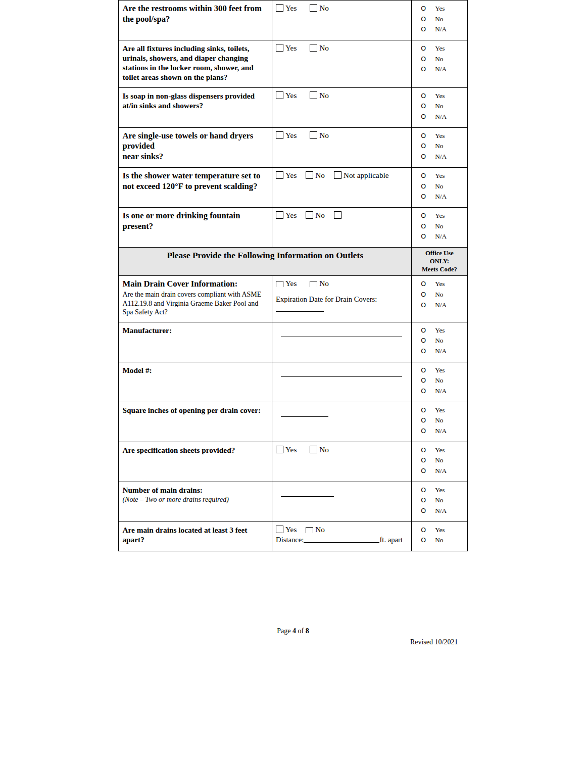| Are the restrooms within 300 feet from the pool/spa? | Yes No | O Yes O No O N/A |
| Are all fixtures including sinks, toilets, urinals, showers, and diaper changing stations in the locker room, shower, and toilet areas shown on the plans? | Yes No | O Yes O No O N/A |
| Is soap in non-glass dispensers provided at/in sinks and showers? | Yes No | O Yes O No O N/A |
| Are single-use towels or hand dryers provided near sinks? | Yes No | O Yes O No O N/A |
| Is the shower water temperature set to not exceed 120°F to prevent scalding? | Yes No Not applicable | O Yes O No O N/A |
| Is one or more drinking fountain present? | Yes No | O Yes O No O N/A |
| Please Provide the Following Information on Outlets | Office Use ONLY: Meets Code? |
| Main Drain Cover Information: Are the main drain covers compliant with ASME A112.19.8 and Virginia Graeme Baker Pool and Spa Safety Act? | Yes No Expiration Date for Drain Covers: | O Yes O No O N/A |
| Manufacturer: | | O Yes O No O N/A |
| Model #: | | O Yes O No O N/A |
| Square inches of opening per drain cover: | | O Yes O No O N/A |
| Are specification sheets provided? | Yes No | O Yes O No O N/A |
| Number of main drains: ( Note – Two or more drains required ) | | O Yes O No O N/A |
| Are main drains located at least 3 feet apart? | Yes No Distance: ft. apart | O Yes O No |
Page 4 of 8
Revised 10/2021